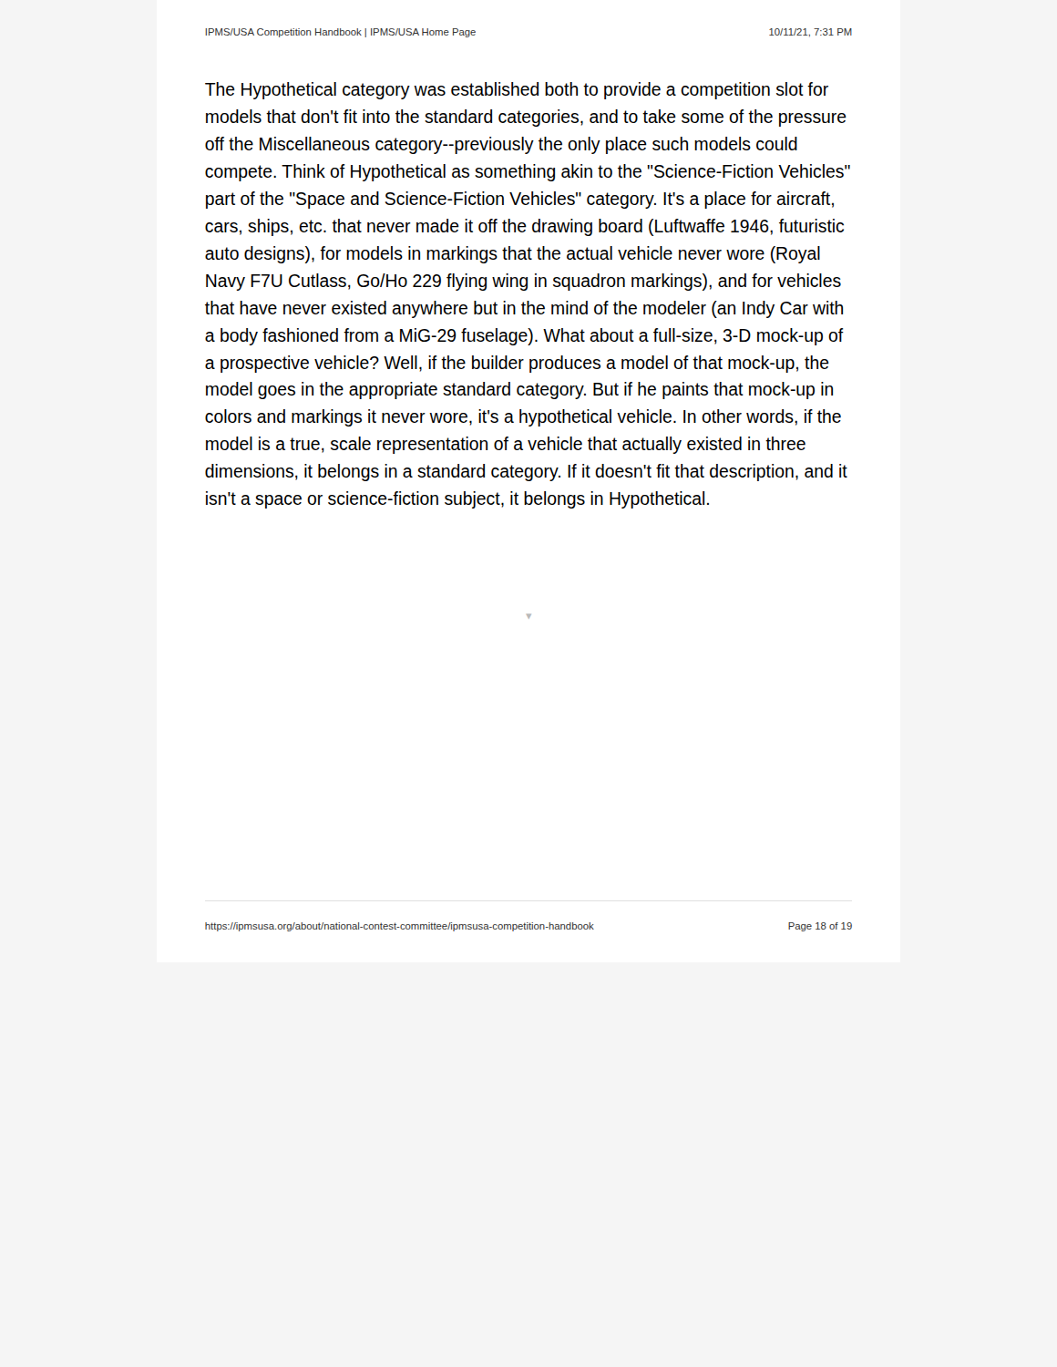IPMS/USA Competition Handbook | IPMS/USA Home Page 10/11/21, 7:31 PM
The Hypothetical category was established both to provide a competition slot for models that don't fit into the standard categories, and to take some of the pressure off the Miscellaneous category--previously the only place such models could compete. Think of Hypothetical as something akin to the "Science-Fiction Vehicles" part of the "Space and Science-Fiction Vehicles" category. It's a place for aircraft, cars, ships, etc. that never made it off the drawing board (Luftwaffe 1946, futuristic auto designs), for models in markings that the actual vehicle never wore (Royal Navy F7U Cutlass, Go/Ho 229 flying wing in squadron markings), and for vehicles that have never existed anywhere but in the mind of the modeler (an Indy Car with a body fashioned from a MiG-29 fuselage). What about a full-size, 3-D mock-up of a prospective vehicle? Well, if the builder produces a model of that mock-up, the model goes in the appropriate standard category. But if he paints that mock-up in colors and markings it never wore, it's a hypothetical vehicle. In other words, if the model is a true, scale representation of a vehicle that actually existed in three dimensions, it belongs in a standard category. If it doesn't fit that description, and it isn't a space or science-fiction subject, it belongs in Hypothetical.
▾
https://ipmsusa.org/about/national-contest-committee/ipmsusa-competition-handbook Page 18 of 19